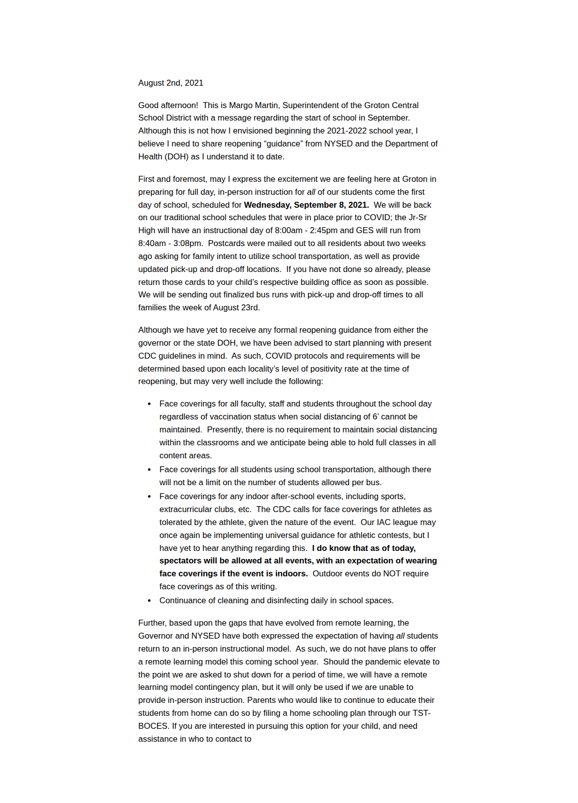August 2nd, 2021
Good afternoon! This is Margo Martin, Superintendent of the Groton Central School District with a message regarding the start of school in September. Although this is not how I envisioned beginning the 2021-2022 school year, I believe I need to share reopening “guidance” from NYSED and the Department of Health (DOH) as I understand it to date.
First and foremost, may I express the excitement we are feeling here at Groton in preparing for full day, in-person instruction for all of our students come the first day of school, scheduled for Wednesday, September 8, 2021. We will be back on our traditional school schedules that were in place prior to COVID; the Jr-Sr High will have an instructional day of 8:00am - 2:45pm and GES will run from 8:40am - 3:08pm. Postcards were mailed out to all residents about two weeks ago asking for family intent to utilize school transportation, as well as provide updated pick-up and drop-off locations. If you have not done so already, please return those cards to your child’s respective building office as soon as possible. We will be sending out finalized bus runs with pick-up and drop-off times to all families the week of August 23rd.
Although we have yet to receive any formal reopening guidance from either the governor or the state DOH, we have been advised to start planning with present CDC guidelines in mind. As such, COVID protocols and requirements will be determined based upon each locality’s level of positivity rate at the time of reopening, but may very well include the following:
Face coverings for all faculty, staff and students throughout the school day regardless of vaccination status when social distancing of 6’ cannot be maintained. Presently, there is no requirement to maintain social distancing within the classrooms and we anticipate being able to hold full classes in all content areas.
Face coverings for all students using school transportation, although there will not be a limit on the number of students allowed per bus.
Face coverings for any indoor after-school events, including sports, extracurricular clubs, etc. The CDC calls for face coverings for athletes as tolerated by the athlete, given the nature of the event. Our IAC league may once again be implementing universal guidance for athletic contests, but I have yet to hear anything regarding this. I do know that as of today, spectators will be allowed at all events, with an expectation of wearing face coverings if the event is indoors. Outdoor events do NOT require face coverings as of this writing.
Continuance of cleaning and disinfecting daily in school spaces.
Further, based upon the gaps that have evolved from remote learning, the Governor and NYSED have both expressed the expectation of having all students return to an in-person instructional model. As such, we do not have plans to offer a remote learning model this coming school year. Should the pandemic elevate to the point we are asked to shut down for a period of time, we will have a remote learning model contingency plan, but it will only be used if we are unable to provide in-person instruction. Parents who would like to continue to educate their students from home can do so by filing a home schooling plan through our TST-BOCES. If you are interested in pursuing this option for your child, and need assistance in who to contact to